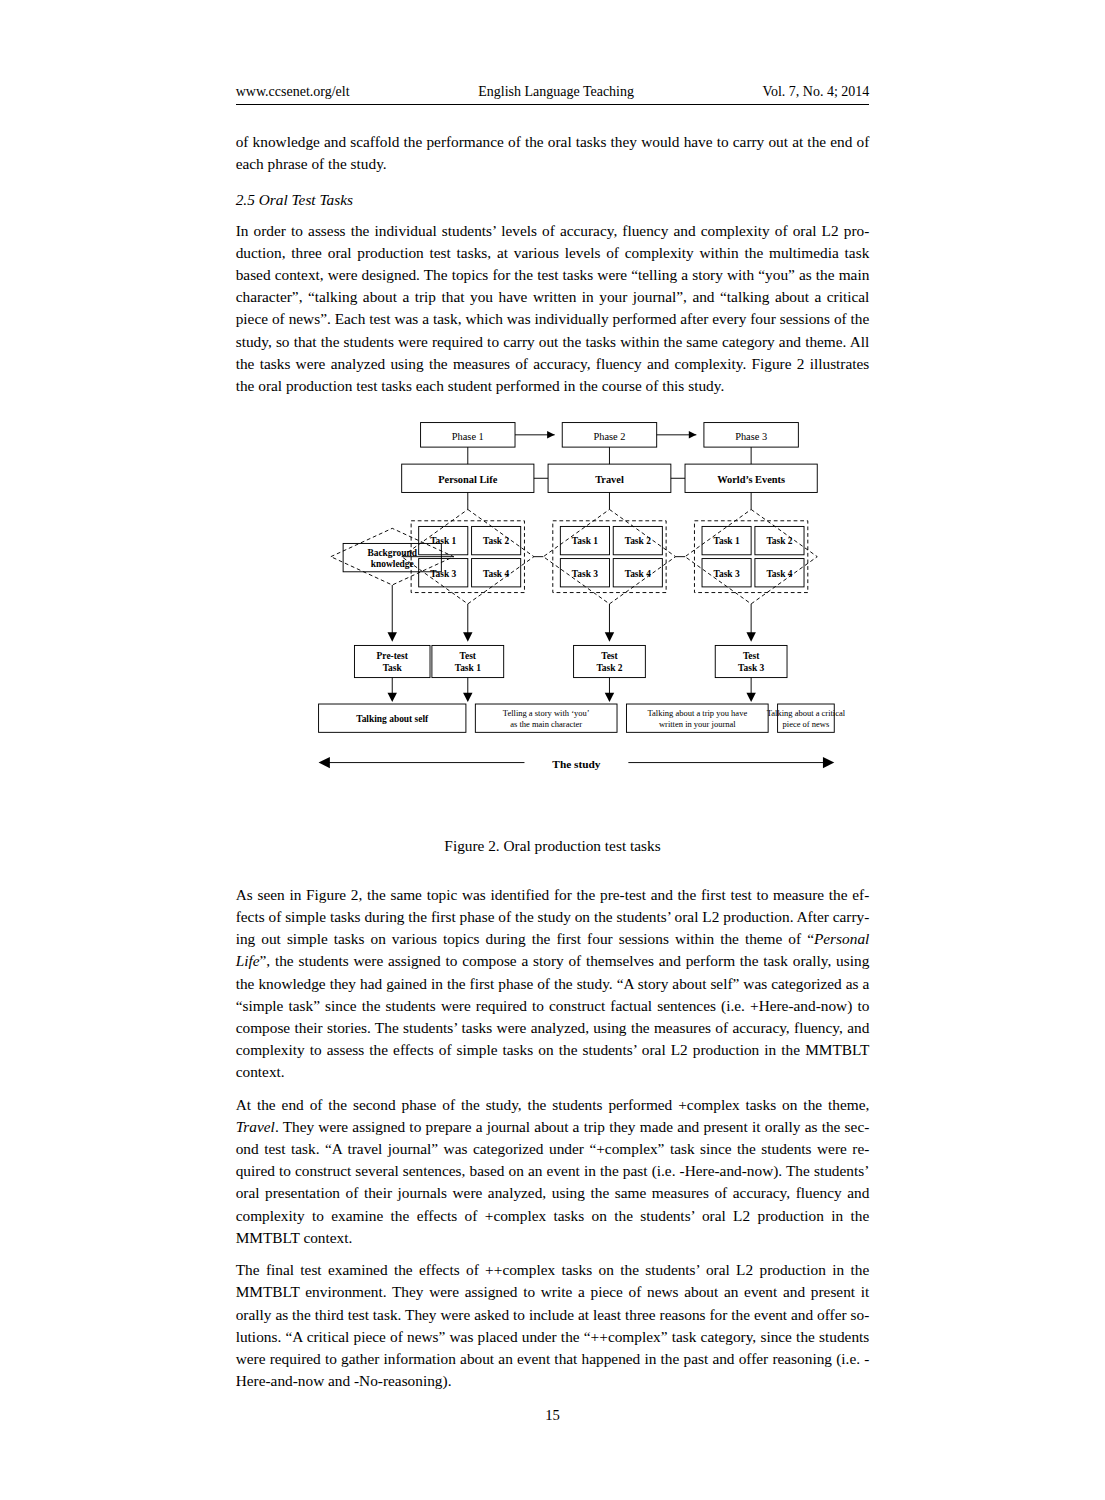www.ccsenet.org/elt English Language Teaching Vol. 7, No. 4; 2014
of knowledge and scaffold the performance of the oral tasks they would have to carry out at the end of each phrase of the study.
2.5 Oral Test Tasks
In order to assess the individual students’ levels of accuracy, fluency and complexity of oral L2 production, three oral production test tasks, at various levels of complexity within the multimedia task based context, were designed. The topics for the test tasks were “telling a story with “you” as the main character”, “talking about a trip that you have written in your journal”, and “talking about a critical piece of news”. Each test was a task, which was individually performed after every four sessions of the study, so that the students were required to carry out the tasks within the same category and theme. All the tasks were analyzed using the measures of accuracy, fluency and complexity. Figure 2 illustrates the oral production test tasks each student performed in the course of this study.
Phase 1 Phase 2 Phase 3 Personal Life Travel World’s Events Background knowledge Task 1 Task 2 Task 3 Task 4 Task 1 Task 2 Task 3 Task 4 Task 1 Task 2 Task 3 Task 4 Pre-test Task Test Task 1 Test Task 2 Test Task 3 Talking about self Telling a story with ‘you’ as the main character Talking about a trip you have written in your journal Talking about a critical piece of news The study
Figure 2. Oral production test tasks
As seen in Figure 2, the same topic was identified for the pre-test and the first test to measure the effects of simple tasks during the first phase of the study on the students’ oral L2 production. After carrying out simple tasks on various topics during the first four sessions within the theme of “Personal Life”, the students were assigned to compose a story of themselves and perform the task orally, using the knowledge they had gained in the first phase of the study. “A story about self” was categorized as a “simple task” since the students were required to construct factual sentences (i.e. +Here-and-now) to compose their stories. The students’ tasks were analyzed, using the measures of accuracy, fluency, and complexity to assess the effects of simple tasks on the students’ oral L2 production in the MMTBLT context.
At the end of the second phase of the study, the students performed +complex tasks on the theme, Travel. They were assigned to prepare a journal about a trip they made and present it orally as the second test task. “A travel journal” was categorized under “+complex” task since the students were required to construct several sentences, based on an event in the past (i.e. -Here-and-now). The students’ oral presentation of their journals were analyzed, using the same measures of accuracy, fluency and complexity to examine the effects of +complex tasks on the students’ oral L2 production in the MMTBLT context.
The final test examined the effects of ++complex tasks on the students’ oral L2 production in the MMTBLT environment. They were assigned to write a piece of news about an event and present it orally as the third test task. They were asked to include at least three reasons for the event and offer solutions. “A critical piece of news” was placed under the “++complex” task category, since the students were required to gather information about an event that happened in the past and offer reasoning (i.e. -Here-and-now and -No-reasoning).
15